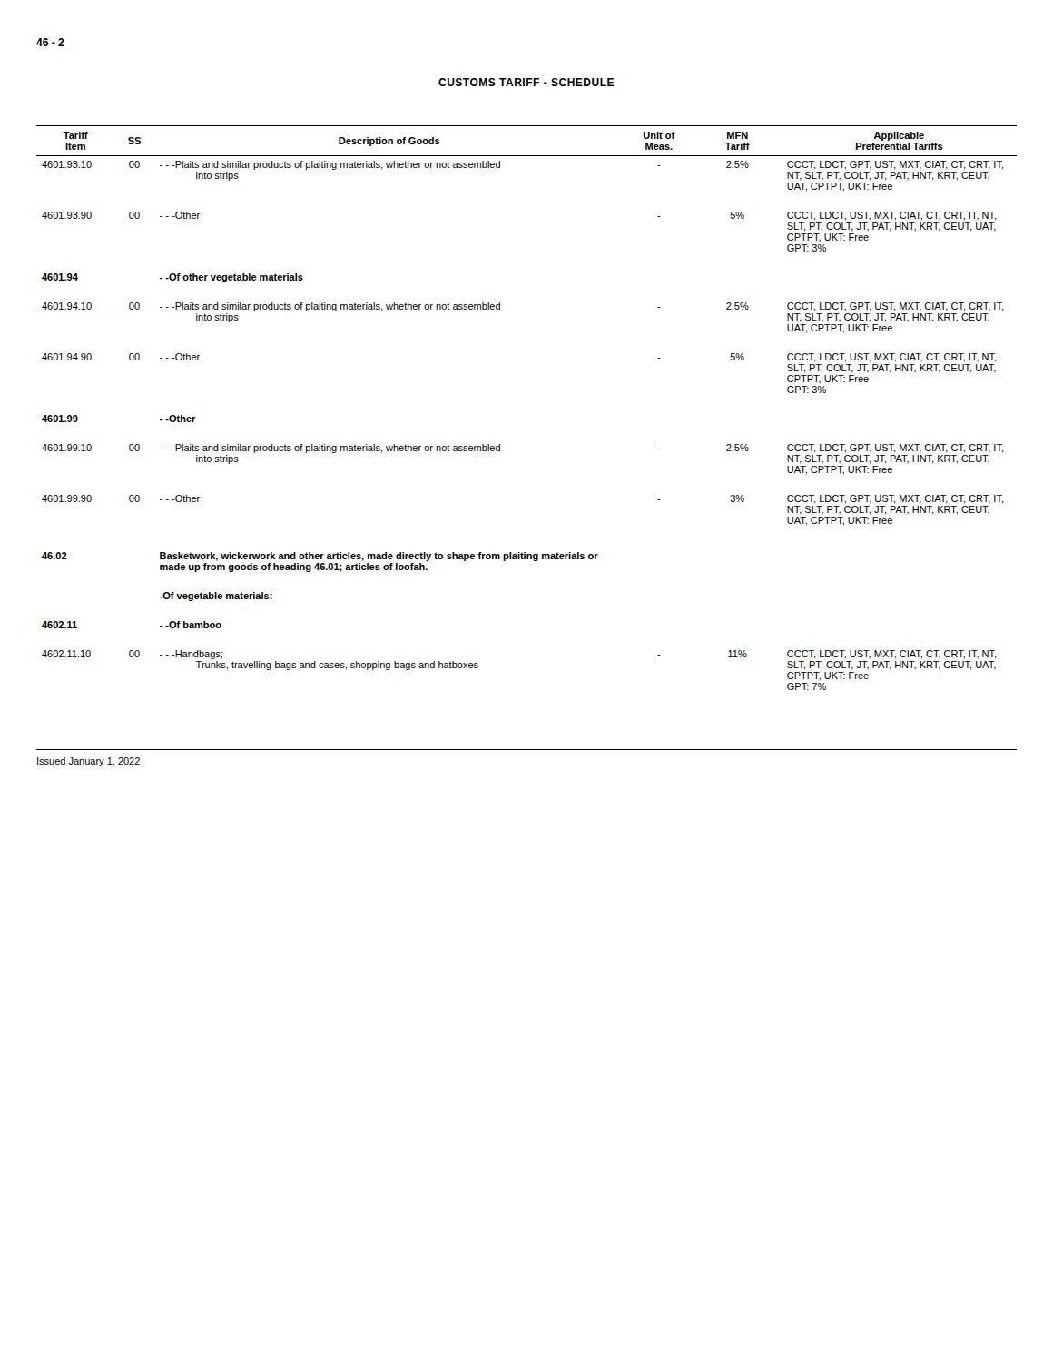46 - 2
CUSTOMS TARIFF - SCHEDULE
| Tariff Item | SS | Description of Goods | Unit of Meas. | MFN Tariff | Applicable Preferential Tariffs |
| --- | --- | --- | --- | --- | --- |
| 4601.93.10 | 00 | - - -Plaits and similar products of plaiting materials, whether or not assembled into strips | - | 2.5% | CCCT, LDCT, GPT, UST, MXT, CIAT, CT, CRT, IT, NT, SLT, PT, COLT, JT, PAT, HNT, KRT, CEUT, UAT, CPTPT, UKT: Free |
| 4601.93.90 | 00 | - - -Other | - | 5% | CCCT, LDCT, UST, MXT, CIAT, CT, CRT, IT, NT, SLT, PT, COLT, JT, PAT, HNT, KRT, CEUT, UAT, CPTPT, UKT: Free GPT: 3% |
| 4601.94 | | - -Of other vegetable materials | | | |
| 4601.94.10 | 00 | - - -Plaits and similar products of plaiting materials, whether or not assembled into strips | - | 2.5% | CCCT, LDCT, GPT, UST, MXT, CIAT, CT, CRT, IT, NT, SLT, PT, COLT, JT, PAT, HNT, KRT, CEUT, UAT, CPTPT, UKT: Free |
| 4601.94.90 | 00 | - - -Other | - | 5% | CCCT, LDCT, UST, MXT, CIAT, CT, CRT, IT, NT, SLT, PT, COLT, JT, PAT, HNT, KRT, CEUT, UAT, CPTPT, UKT: Free GPT: 3% |
| 4601.99 | | - -Other | | | |
| 4601.99.10 | 00 | - - -Plaits and similar products of plaiting materials, whether or not assembled into strips | - | 2.5% | CCCT, LDCT, GPT, UST, MXT, CIAT, CT, CRT, IT, NT, SLT, PT, COLT, JT, PAT, HNT, KRT, CEUT, UAT, CPTPT, UKT: Free |
| 4601.99.90 | 00 | - - -Other | - | 3% | CCCT, LDCT, GPT, UST, MXT, CIAT, CT, CRT, IT, NT, SLT, PT, COLT, JT, PAT, HNT, KRT, CEUT, UAT, CPTPT, UKT: Free |
| 46.02 | | Basketwork, wickerwork and other articles, made directly to shape from plaiting materials or made up from goods of heading 46.01; articles of loofah. | | | |
| | | -Of vegetable materials: | | | |
| 4602.11 | | - -Of bamboo | | | |
| 4602.11.10 | 00 | - - -Handbags; Trunks, travelling-bags and cases, shopping-bags and hatboxes | - | 11% | CCCT, LDCT, UST, MXT, CIAT, CT, CRT, IT, NT, SLT, PT, COLT, JT, PAT, HNT, KRT, CEUT, UAT, CPTPT, UKT: Free GPT: 7% |
Issued January 1, 2022